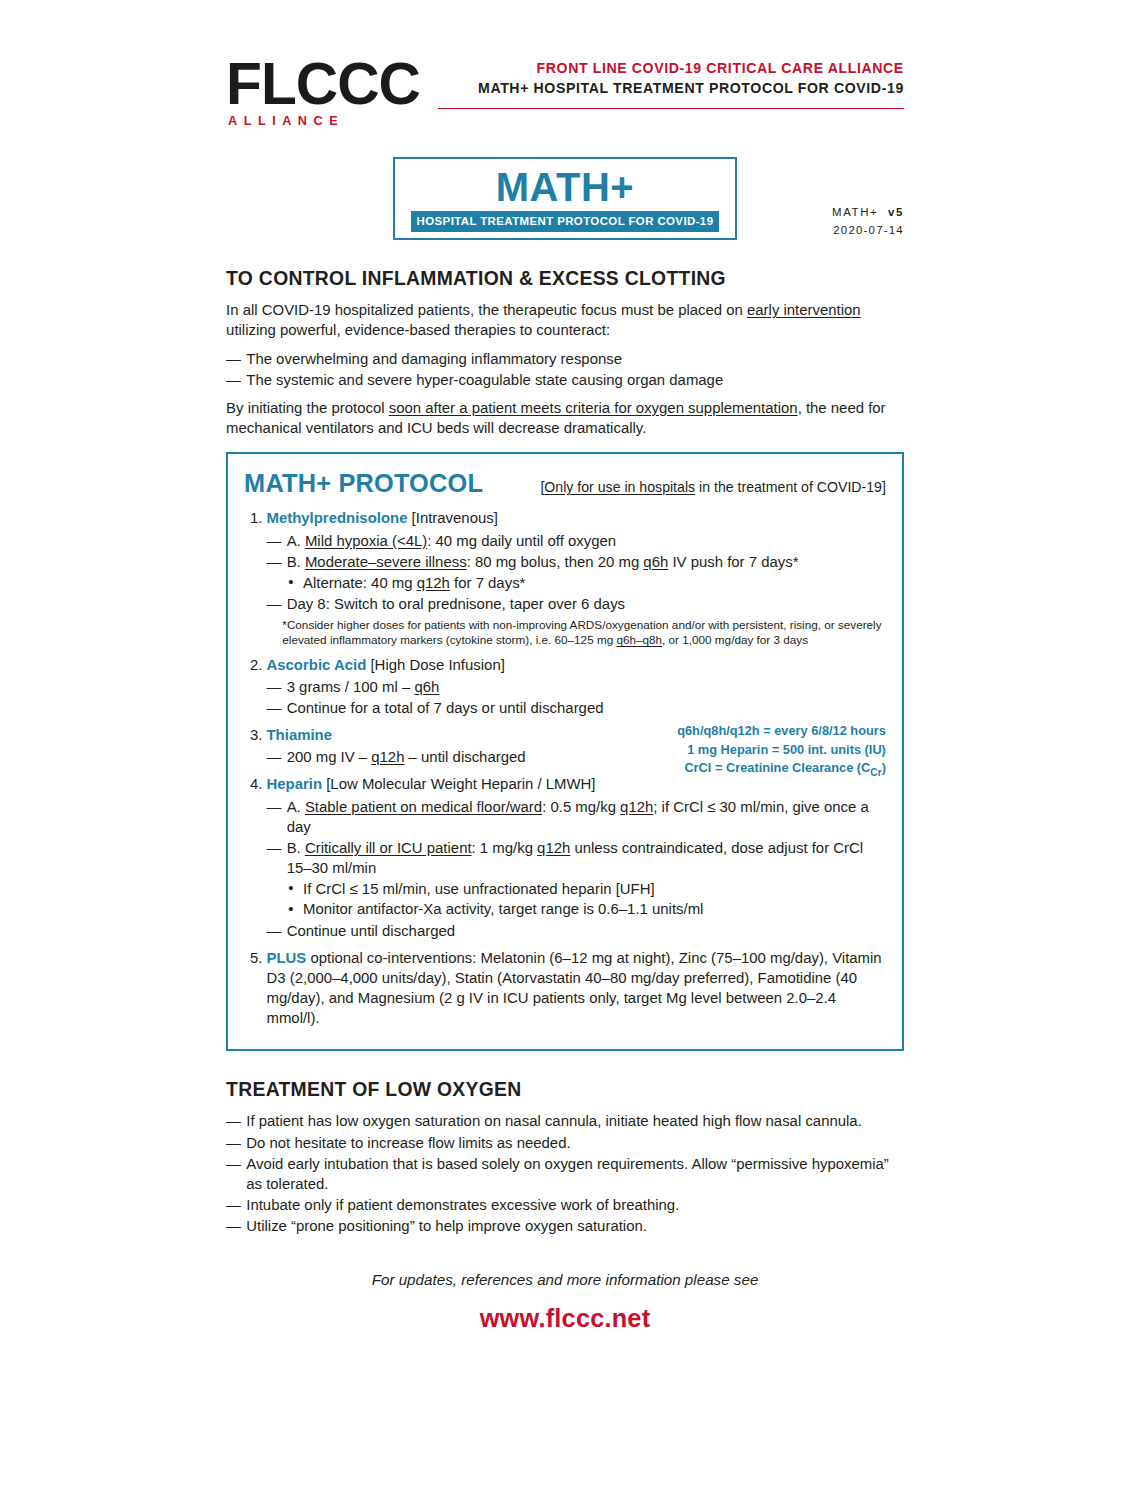FLCCC ALLIANCE
Front Line COVID-19 Critical Care Alliance
MATH+ Hospital Treatment Protocol for COVID-19
MATH+
HOSPITAL TREATMENT PROTOCOL FOR COVID-19
MATH+ v5
2020-07-14
To Control Inflammation & Excess Clotting
In all COVID-19 hospitalized patients, the therapeutic focus must be placed on early intervention utilizing powerful, evidence-based therapies to counteract:
The overwhelming and damaging inflammatory response
The systemic and severe hyper-coagulable state causing organ damage
By initiating the protocol soon after a patient meets criteria for oxygen supplementation, the need for mechanical ventilators and ICU beds will decrease dramatically.
MATH+ PROTOCOL
[Only for use in hospitals in the treatment of COVID-19]
q6h/q8h/q12h = every 6/8/12 hours
1 mg Heparin = 500 int. units (IU)
CrCl = Creatinine Clearance (CCr)
Methylprednisolone [Intravenous]
A. Mild hypoxia (<4L): 40 mg daily until off oxygen
B. Moderate–severe illness: 80 mg bolus, then 20 mg q6h IV push for 7 days*
Alternate: 40 mg q12h for 7 days*
Day 8: Switch to oral prednisone, taper over 6 days
*Consider higher doses for patients with non-improving ARDS/oxygenation and/or with persistent, rising, or severely elevated inflammatory markers (cytokine storm), i.e. 60–125 mg q6h–q8h, or 1,000 mg/day for 3 days
Ascorbic Acid [High Dose Infusion]
3 grams / 100 ml – q6h
Continue for a total of 7 days or until discharged
Thiamine
200 mg IV – q12h – until discharged
Heparin [Low Molecular Weight Heparin / LMWH]
A. Stable patient on medical floor/ward: 0.5 mg/kg q12h; if CrCl ≤ 30 ml/min, give once a day
B. Critically ill or ICU patient: 1 mg/kg q12h unless contraindicated, dose adjust for CrCl 15–30 ml/min
If CrCl ≤ 15 ml/min, use unfractionated heparin [UFH]
Monitor antifactor-Xa activity, target range is 0.6–1.1 units/ml
Continue until discharged
PLUS optional co-interventions: Melatonin (6–12 mg at night), Zinc (75–100 mg/day), Vitamin D3 (2,000–4,000 units/day), Statin (Atorvastatin 40–80 mg/day preferred), Famotidine (40 mg/day), and Magnesium (2 g IV in ICU patients only, target Mg level between 2.0–2.4 mmol/l).
Treatment of Low Oxygen
If patient has low oxygen saturation on nasal cannula, initiate heated high flow nasal cannula.
Do not hesitate to increase flow limits as needed.
Avoid early intubation that is based solely on oxygen requirements. Allow “permissive hypoxemia” as tolerated.
Intubate only if patient demonstrates excessive work of breathing.
Utilize “prone positioning” to help improve oxygen saturation.
For updates, references and more information please see
www.flccc.net